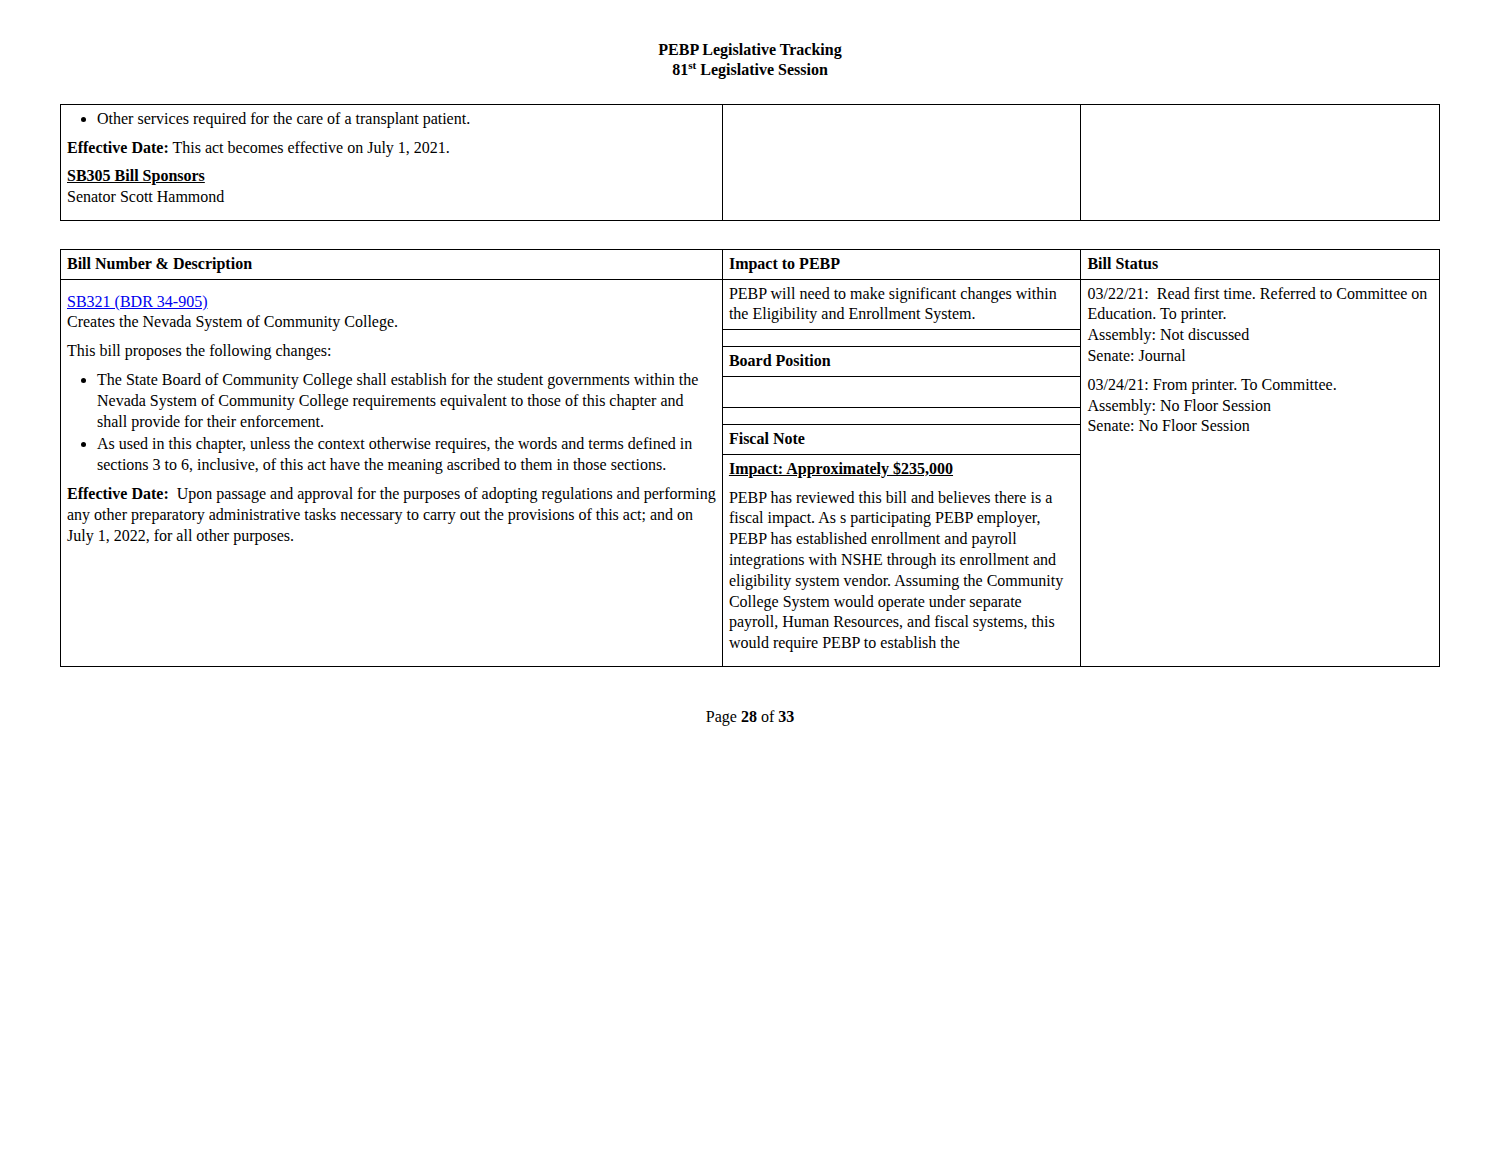PEBP Legislative Tracking
81st Legislative Session
| Other services required for the care of a transplant patient. Effective Date: This act becomes effective on July 1, 2021. SB305 Bill Sponsors Senator Scott Hammond | | |
| Bill Number & Description | Impact to PEBP | Bill Status |
| --- | --- | --- |
| SB321 (BDR 34-905) Creates the Nevada System of Community College. This bill proposes the following changes: The State Board of Community College shall establish for the student governments within the Nevada System of Community College requirements equivalent to those of this chapter and shall provide for their enforcement. As used in this chapter, unless the context otherwise requires, the words and terms defined in sections 3 to 6, inclusive, of this act have the meaning ascribed to them in those sections. Effective Date: Upon passage and approval for the purposes of adopting regulations and performing any other preparatory administrative tasks necessary to carry out the provisions of this act; and on July 1, 2022, for all other purposes. | / PEBP will need to make significant changes within the Eligibility and Enrollment System. / / Board Position / / Fiscal Note / / Impact: Approximately $235,000 PEBP has reviewed this bill and believes there is a fiscal impact. As s participating PEBP employer, PEBP has established enrollment and payroll integrations with NSHE through its enrollment and eligibility system vendor. Assuming the Community College System would operate under separate payroll, Human Resources, and fiscal systems, this would require PEBP to establish the / | 03/22/21: Read first time. Referred to Committee on Education. To printer. Assembly: Not discussed Senate: Journal 03/24/21: From printer. To Committee. Assembly: No Floor Session Senate: No Floor Session |
Page 28 of 33